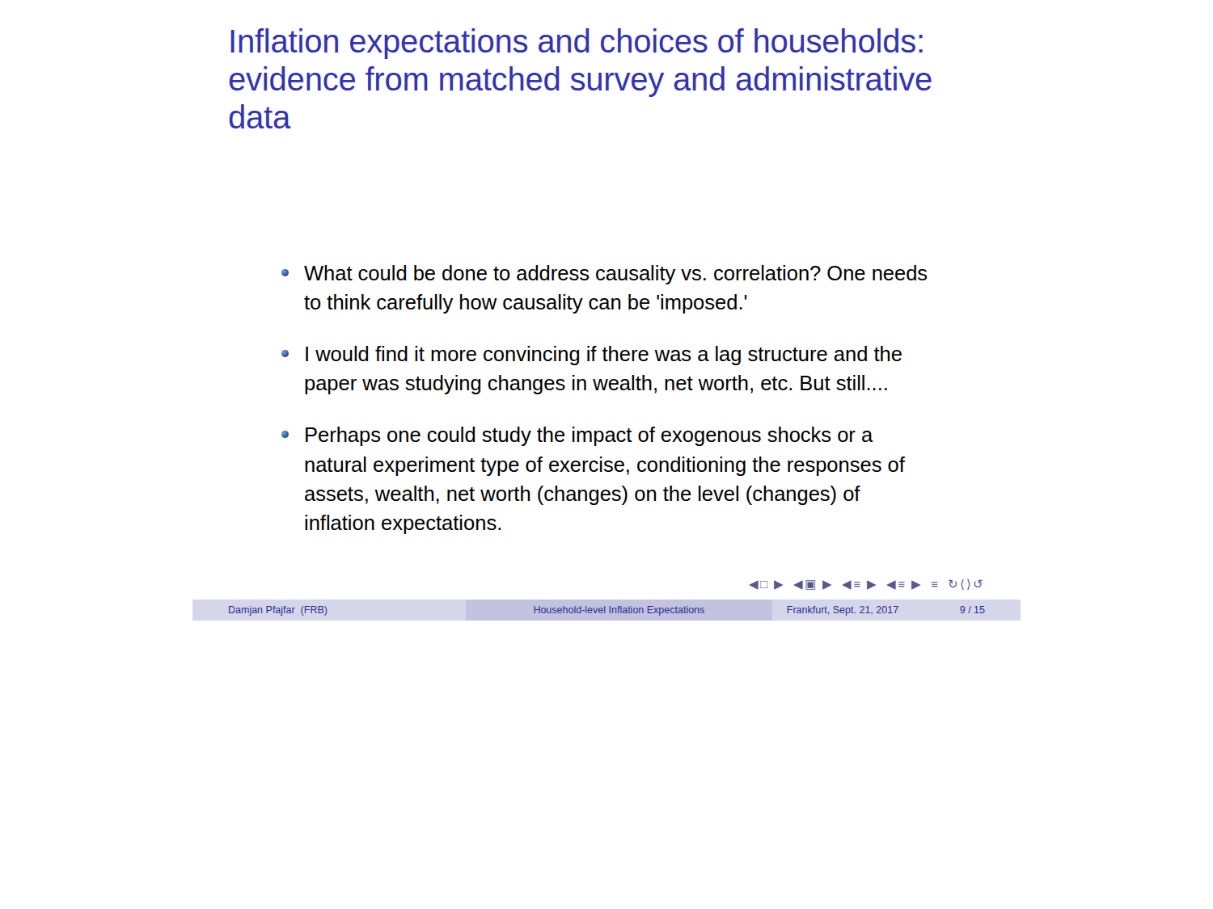Inflation expectations and choices of households: evidence from matched survey and administrative data
What could be done to address causality vs. correlation? One needs to think carefully how causality can be 'imposed.'
I would find it more convincing if there was a lag structure and the paper was studying changes in wealth, net worth, etc. But still....
Perhaps one could study the impact of exogenous shocks or a natural experiment type of exercise, conditioning the responses of assets, wealth, net worth (changes) on the level (changes) of inflation expectations.
◀□ ▶ ◀▣ ▶ ◀≡ ▶ ◀≡ ▶ ≡ ↻⟨⟩↺
Damjan Pfajfar (FRB)
Household-level Inflation Expectations
Frankfurt, Sept. 21, 20179 / 15